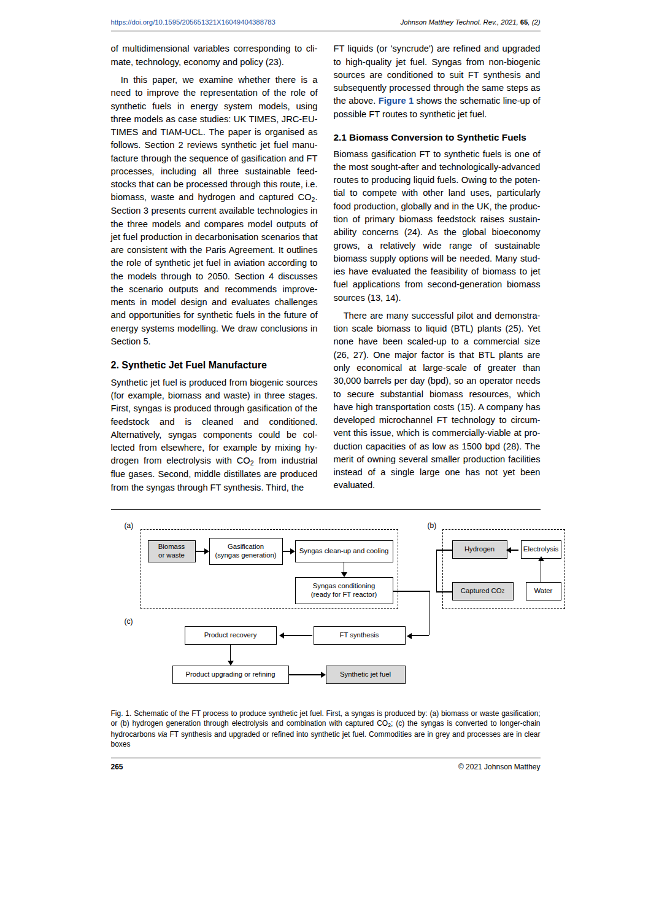https://doi.org/10.1595/205651321X16049404388783 Johnson Matthey Technol. Rev., 2021, 65, (2)
of multidimensional variables corresponding to climate, technology, economy and policy (23).
In this paper, we examine whether there is a need to improve the representation of the role of synthetic fuels in energy system models, using three models as case studies: UK TIMES, JRC-EU-TIMES and TIAM-UCL. The paper is organised as follows. Section 2 reviews synthetic jet fuel manufacture through the sequence of gasification and FT processes, including all three sustainable feedstocks that can be processed through this route, i.e. biomass, waste and hydrogen and captured CO2. Section 3 presents current available technologies in the three models and compares model outputs of jet fuel production in decarbonisation scenarios that are consistent with the Paris Agreement. It outlines the role of synthetic jet fuel in aviation according to the models through to 2050. Section 4 discusses the scenario outputs and recommends improvements in model design and evaluates challenges and opportunities for synthetic fuels in the future of energy systems modelling. We draw conclusions in Section 5.
2. Synthetic Jet Fuel Manufacture
Synthetic jet fuel is produced from biogenic sources (for example, biomass and waste) in three stages. First, syngas is produced through gasification of the feedstock and is cleaned and conditioned. Alternatively, syngas components could be collected from elsewhere, for example by mixing hydrogen from electrolysis with CO2 from industrial flue gases. Second, middle distillates are produced from the syngas through FT synthesis. Third, the
FT liquids (or 'syncrude') are refined and upgraded to high-quality jet fuel. Syngas from non-biogenic sources are conditioned to suit FT synthesis and subsequently processed through the same steps as the above. Figure 1 shows the schematic line-up of possible FT routes to synthetic jet fuel.
2.1 Biomass Conversion to Synthetic Fuels
Biomass gasification FT to synthetic fuels is one of the most sought-after and technologically-advanced routes to producing liquid fuels. Owing to the potential to compete with other land uses, particularly food production, globally and in the UK, the production of primary biomass feedstock raises sustainability concerns (24). As the global bioeconomy grows, a relatively wide range of sustainable biomass supply options will be needed. Many studies have evaluated the feasibility of biomass to jet fuel applications from second-generation biomass sources (13, 14).
There are many successful pilot and demonstration scale biomass to liquid (BTL) plants (25). Yet none have been scaled-up to a commercial size (26, 27). One major factor is that BTL plants are only economical at large-scale of greater than 30,000 barrels per day (bpd), so an operator needs to secure substantial biomass resources, which have high transportation costs (15). A company has developed microchannel FT technology to circumvent this issue, which is commercially-viable at production capacities of as low as 1500 bpd (28). The merit of owning several smaller production facilities instead of a single large one has not yet been evaluated.
(a)
(b)
(c)
Biomass
or waste
Gasification
(syngas generation)
Syngas clean-up and cooling
Syngas conditioning
(ready for FT reactor)
Hydrogen
Electrolysis
Captured CO2
Water
Product recovery
FT synthesis
Product upgrading or refining
Synthetic jet fuel
Fig. 1. Schematic of the FT process to produce synthetic jet fuel. First, a syngas is produced by: (a) biomass or waste gasification; or (b) hydrogen generation through electrolysis and combination with captured CO2; (c) the syngas is converted to longer-chain hydrocarbons via FT synthesis and upgraded or refined into synthetic jet fuel. Commodities are in grey and processes are in clear boxes
265 © 2021 Johnson Matthey